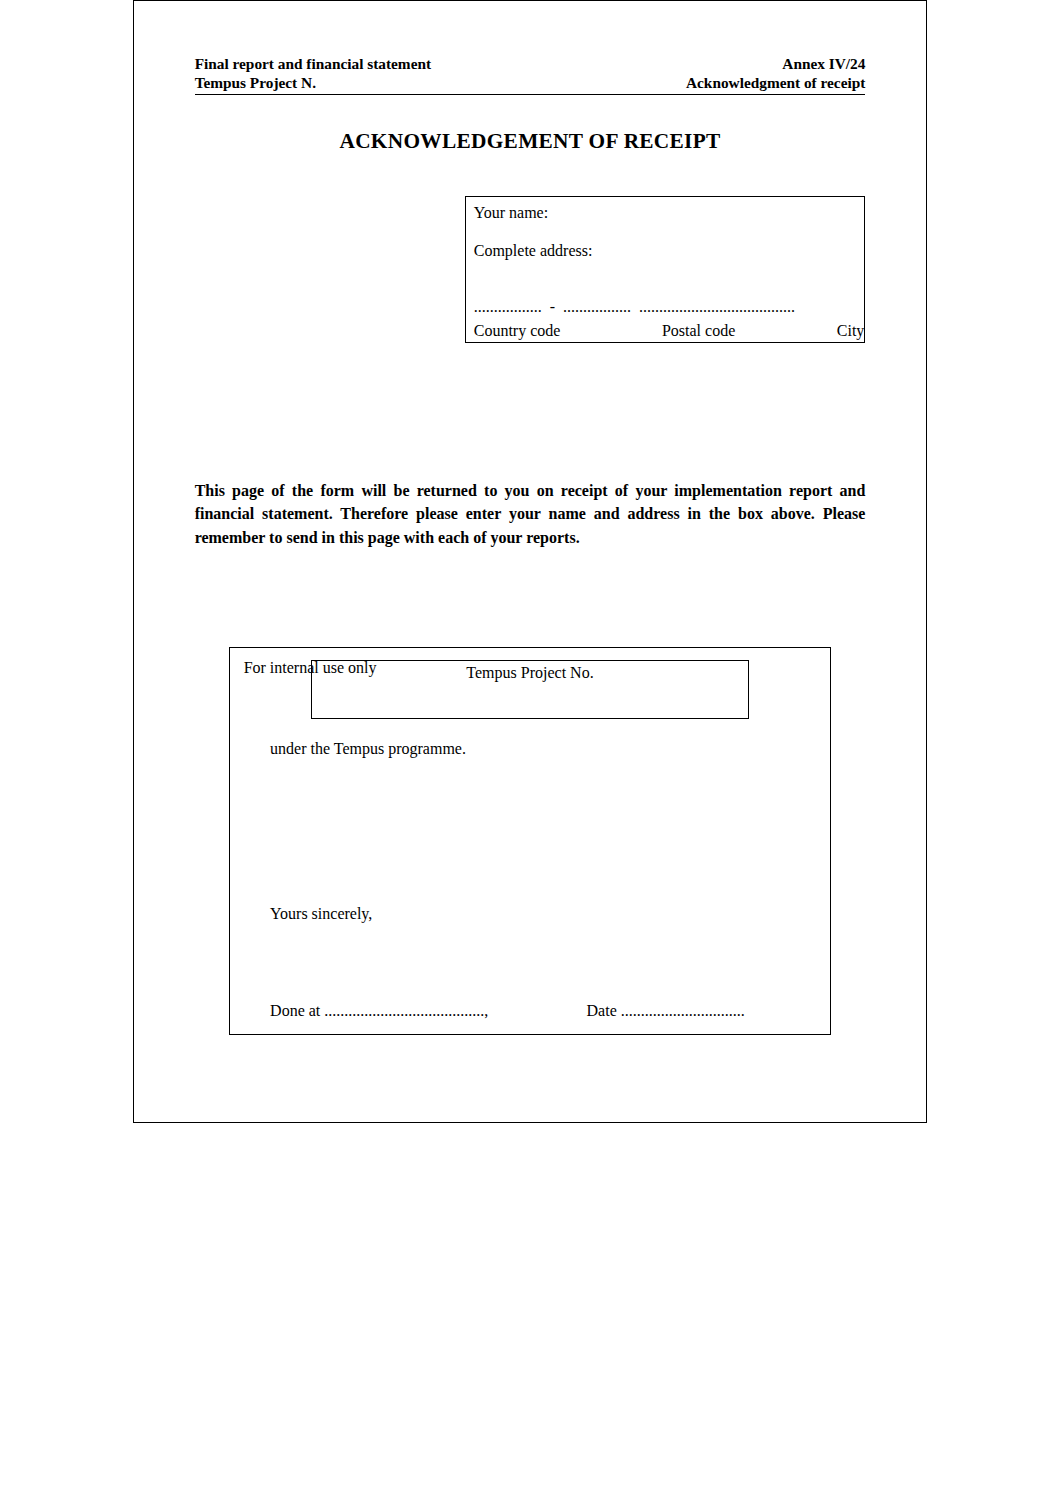| Final report and financial statement | Annex IV/24 |
| Tempus Project N. | Acknowledgment of receipt |
ACKNOWLEDGEMENT OF RECEIPT
Your name:
Complete address:
................. - ................. .......................................
Country code Postal code City
This page of the form will be returned to you on receipt of your implementation report and financial statement. Therefore please enter your name and address in the box above. Please remember to send in this page with each of your reports.
For internal use only
Tempus Project No.
under the Tempus programme.
Yours sincerely,
Done at ........................................, Date ...............................